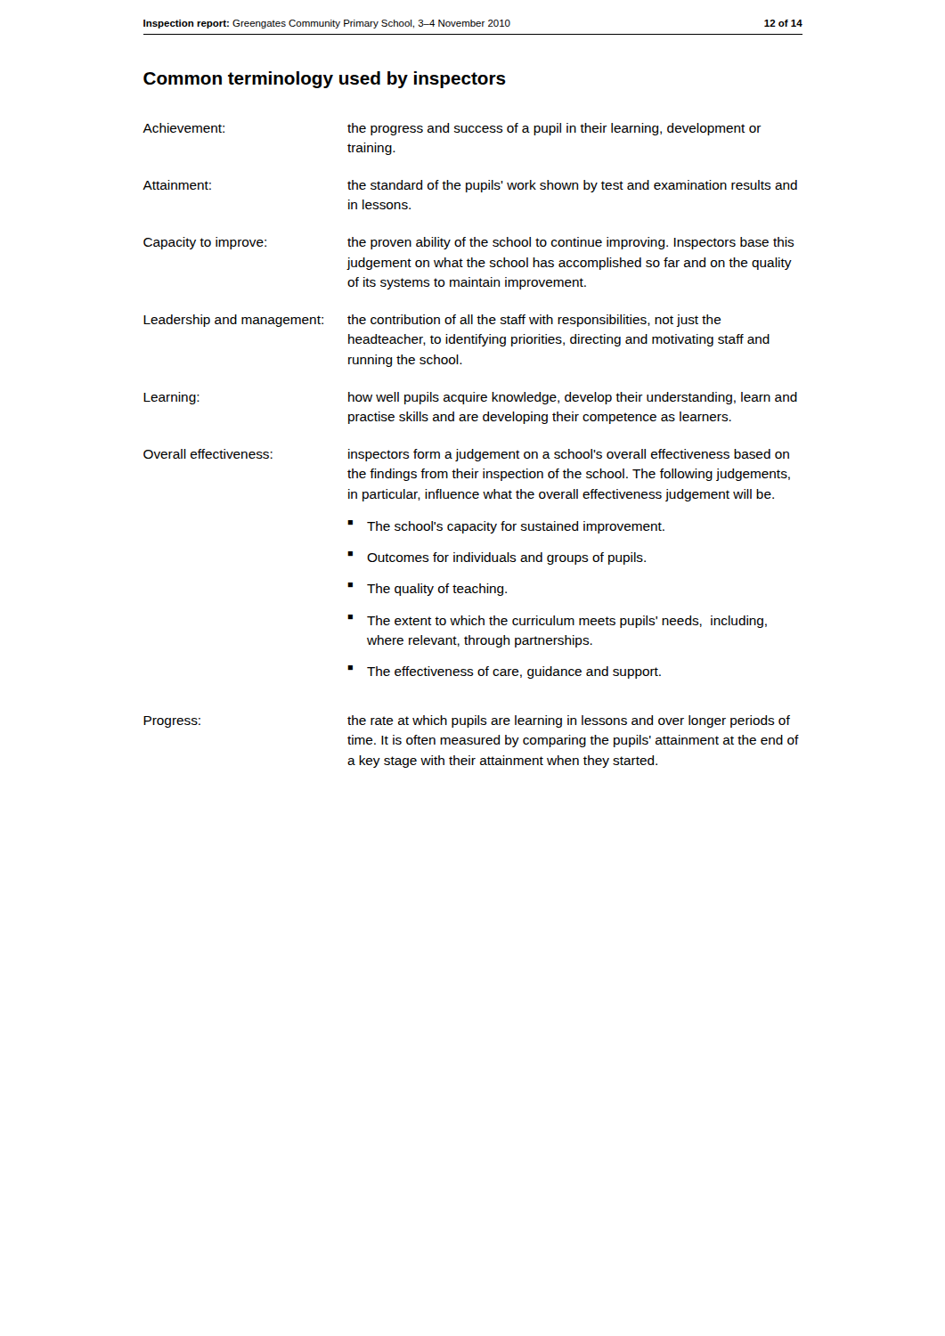Inspection report: Greengates Community Primary School, 3–4 November 2010
12 of 14
Common terminology used by inspectors
| Achievement: | the progress and success of a pupil in their learning, development or training. |
| Attainment: | the standard of the pupils' work shown by test and examination results and in lessons. |
| Capacity to improve: | the proven ability of the school to continue improving. Inspectors base this judgement on what the school has accomplished so far and on the quality of its systems to maintain improvement. |
| Leadership and management: | the contribution of all the staff with responsibilities, not just the headteacher, to identifying priorities, directing and motivating staff and running the school. |
| Learning: | how well pupils acquire knowledge, develop their understanding, learn and practise skills and are developing their competence as learners. |
| Overall effectiveness: | inspectors form a judgement on a school's overall effectiveness based on the findings from their inspection of the school. The following judgements, in particular, influence what the overall effectiveness judgement will be. The school's capacity for sustained improvement. Outcomes for individuals and groups of pupils. The quality of teaching. The extent to which the curriculum meets pupils' needs, including, where relevant, through partnerships. The effectiveness of care, guidance and support. |
| Progress: | the rate at which pupils are learning in lessons and over longer periods of time. It is often measured by comparing the pupils' attainment at the end of a key stage with their attainment when they started. |